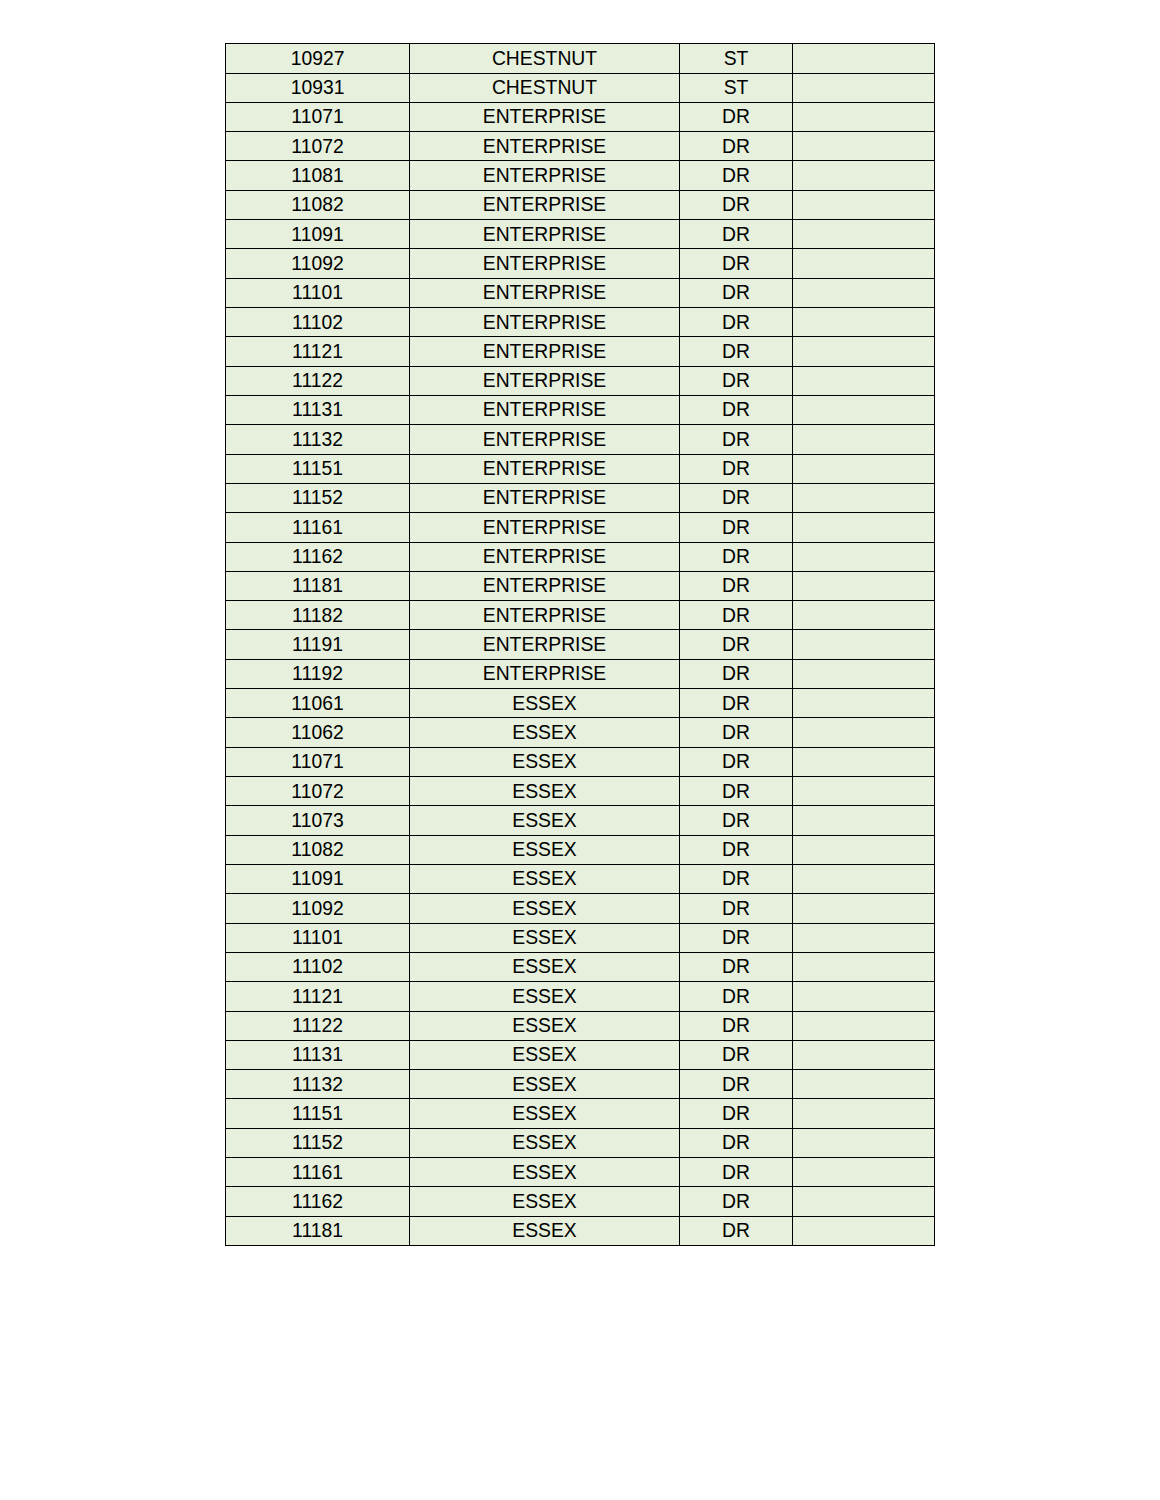| 10927 | CHESTNUT | ST | |
| 10931 | CHESTNUT | ST | |
| 11071 | ENTERPRISE | DR | |
| 11072 | ENTERPRISE | DR | |
| 11081 | ENTERPRISE | DR | |
| 11082 | ENTERPRISE | DR | |
| 11091 | ENTERPRISE | DR | |
| 11092 | ENTERPRISE | DR | |
| 11101 | ENTERPRISE | DR | |
| 11102 | ENTERPRISE | DR | |
| 11121 | ENTERPRISE | DR | |
| 11122 | ENTERPRISE | DR | |
| 11131 | ENTERPRISE | DR | |
| 11132 | ENTERPRISE | DR | |
| 11151 | ENTERPRISE | DR | |
| 11152 | ENTERPRISE | DR | |
| 11161 | ENTERPRISE | DR | |
| 11162 | ENTERPRISE | DR | |
| 11181 | ENTERPRISE | DR | |
| 11182 | ENTERPRISE | DR | |
| 11191 | ENTERPRISE | DR | |
| 11192 | ENTERPRISE | DR | |
| 11061 | ESSEX | DR | |
| 11062 | ESSEX | DR | |
| 11071 | ESSEX | DR | |
| 11072 | ESSEX | DR | |
| 11073 | ESSEX | DR | |
| 11082 | ESSEX | DR | |
| 11091 | ESSEX | DR | |
| 11092 | ESSEX | DR | |
| 11101 | ESSEX | DR | |
| 11102 | ESSEX | DR | |
| 11121 | ESSEX | DR | |
| 11122 | ESSEX | DR | |
| 11131 | ESSEX | DR | |
| 11132 | ESSEX | DR | |
| 11151 | ESSEX | DR | |
| 11152 | ESSEX | DR | |
| 11161 | ESSEX | DR | |
| 11162 | ESSEX | DR | |
| 11181 | ESSEX | DR | |